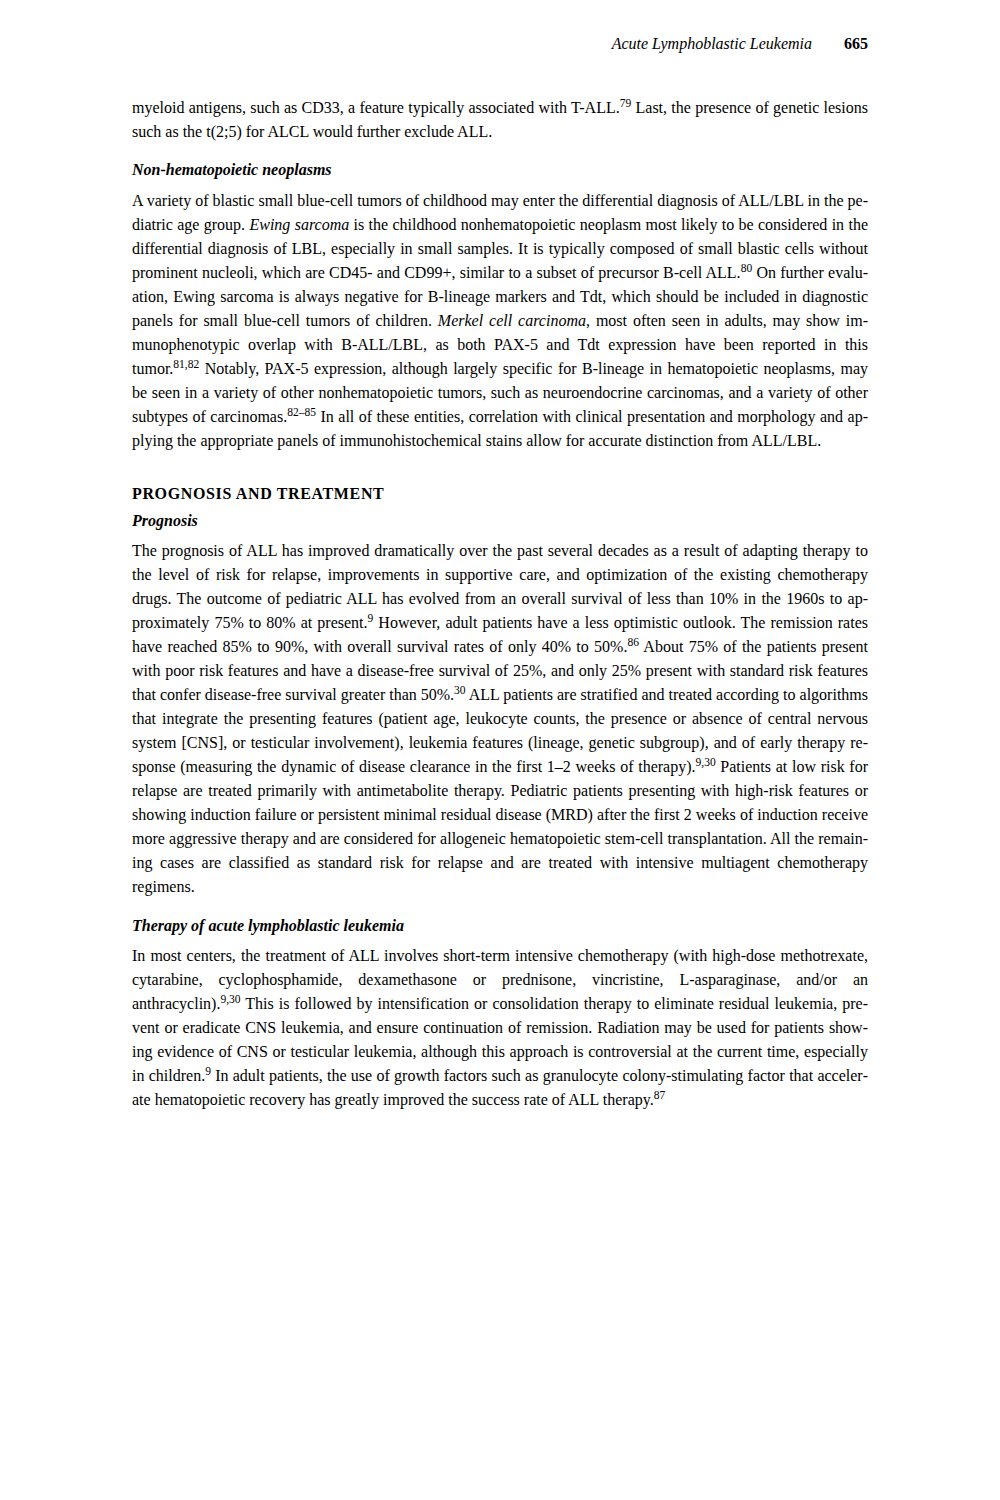Acute Lymphoblastic Leukemia 665
myeloid antigens, such as CD33, a feature typically associated with T-ALL.79 Last, the presence of genetic lesions such as the t(2;5) for ALCL would further exclude ALL.
Non-hematopoietic neoplasms
A variety of blastic small blue-cell tumors of childhood may enter the differential diagnosis of ALL/LBL in the pediatric age group. Ewing sarcoma is the childhood nonhematopoietic neoplasm most likely to be considered in the differential diagnosis of LBL, especially in small samples. It is typically composed of small blastic cells without prominent nucleoli, which are CD45- and CD99+, similar to a subset of precursor B-cell ALL.80 On further evaluation, Ewing sarcoma is always negative for B-lineage markers and Tdt, which should be included in diagnostic panels for small blue-cell tumors of children. Merkel cell carcinoma, most often seen in adults, may show immunophenotypic overlap with B-ALL/LBL, as both PAX-5 and Tdt expression have been reported in this tumor.81,82 Notably, PAX-5 expression, although largely specific for B-lineage in hematopoietic neoplasms, may be seen in a variety of other nonhematopoietic tumors, such as neuroendocrine carcinomas, and a variety of other subtypes of carcinomas.82–85 In all of these entities, correlation with clinical presentation and morphology and applying the appropriate panels of immunohistochemical stains allow for accurate distinction from ALL/LBL.
Prognosis and Treatment
Prognosis
The prognosis of ALL has improved dramatically over the past several decades as a result of adapting therapy to the level of risk for relapse, improvements in supportive care, and optimization of the existing chemotherapy drugs. The outcome of pediatric ALL has evolved from an overall survival of less than 10% in the 1960s to approximately 75% to 80% at present.9 However, adult patients have a less optimistic outlook. The remission rates have reached 85% to 90%, with overall survival rates of only 40% to 50%.86 About 75% of the patients present with poor risk features and have a disease-free survival of 25%, and only 25% present with standard risk features that confer disease-free survival greater than 50%.30 ALL patients are stratified and treated according to algorithms that integrate the presenting features (patient age, leukocyte counts, the presence or absence of central nervous system [CNS], or testicular involvement), leukemia features (lineage, genetic subgroup), and of early therapy response (measuring the dynamic of disease clearance in the first 1–2 weeks of therapy).9,30 Patients at low risk for relapse are treated primarily with antimetabolite therapy. Pediatric patients presenting with high-risk features or showing induction failure or persistent minimal residual disease (MRD) after the first 2 weeks of induction receive more aggressive therapy and are considered for allogeneic hematopoietic stem-cell transplantation. All the remaining cases are classified as standard risk for relapse and are treated with intensive multiagent chemotherapy regimens.
Therapy of acute lymphoblastic leukemia
In most centers, the treatment of ALL involves short-term intensive chemotherapy (with high-dose methotrexate, cytarabine, cyclophosphamide, dexamethasone or prednisone, vincristine, L-asparaginase, and/or an anthracyclin).9,30 This is followed by intensification or consolidation therapy to eliminate residual leukemia, prevent or eradicate CNS leukemia, and ensure continuation of remission. Radiation may be used for patients showing evidence of CNS or testicular leukemia, although this approach is controversial at the current time, especially in children.9 In adult patients, the use of growth factors such as granulocyte colony-stimulating factor that accelerate hematopoietic recovery has greatly improved the success rate of ALL therapy.87